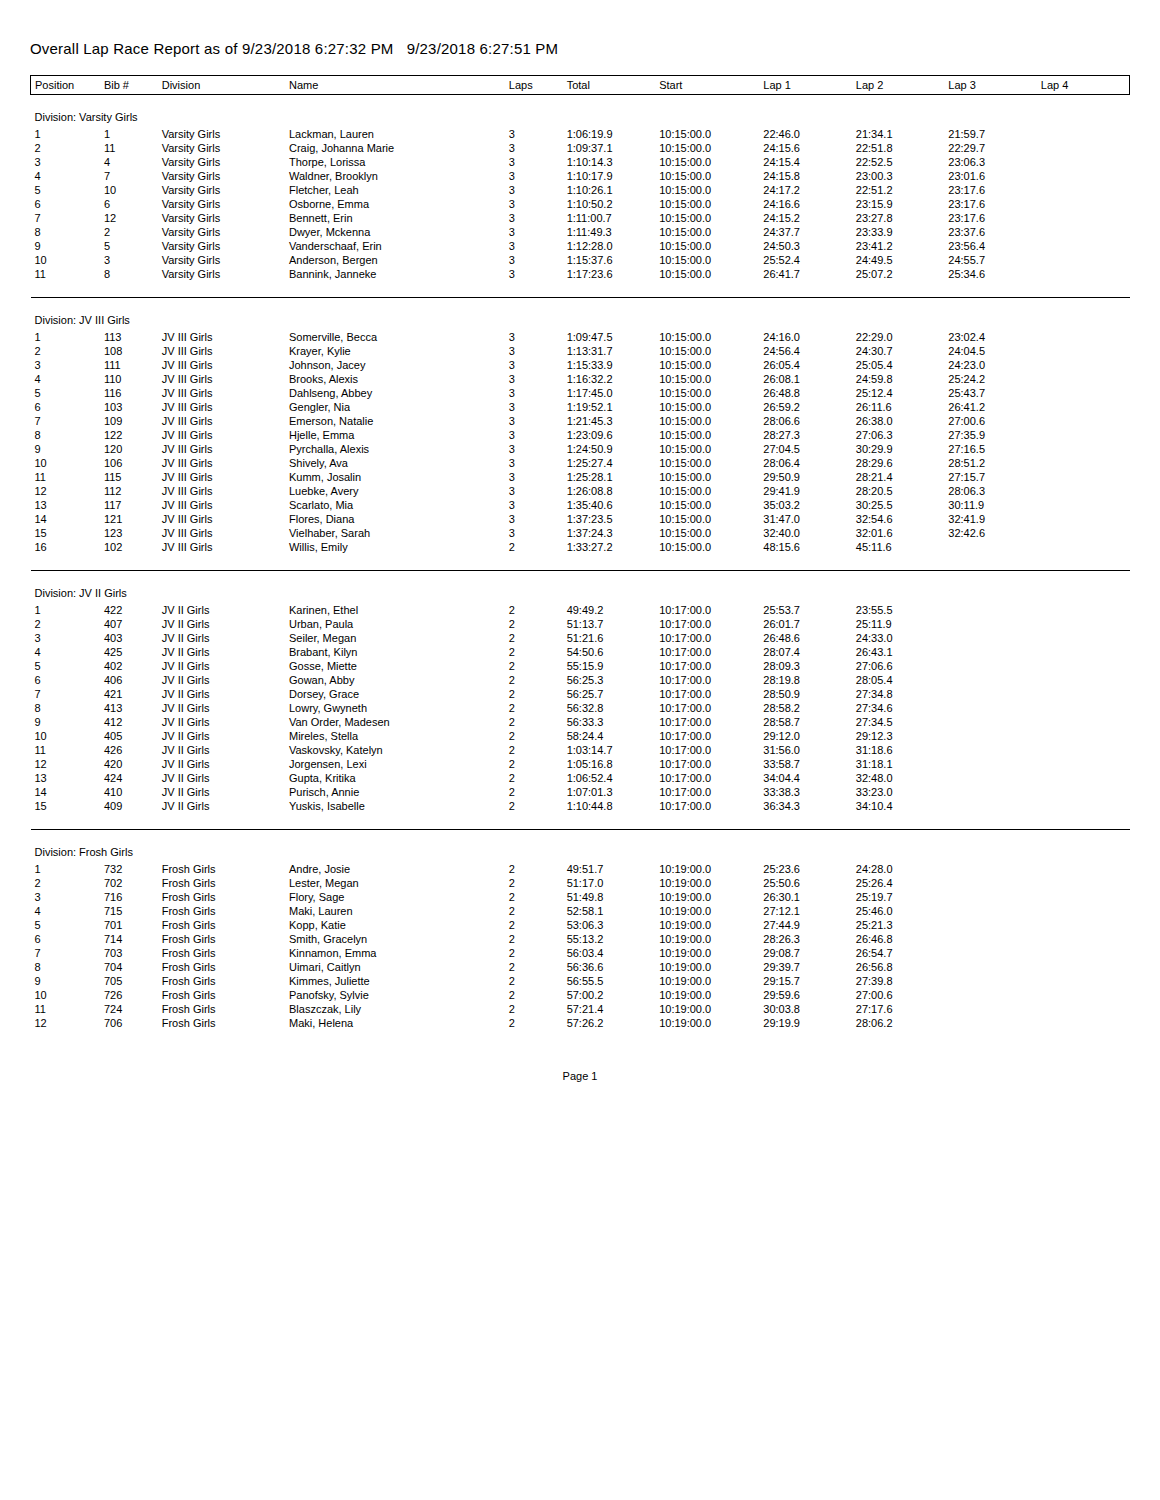Overall Lap Race Report as of 9/23/2018 6:27:32 PM 9/23/2018 6:27:51 PM
| Position | Bib # | Division | Name | Laps | Total | Start | Lap 1 | Lap 2 | Lap 3 | Lap 4 |
| --- | --- | --- | --- | --- | --- | --- | --- | --- | --- | --- |
| Division: Varsity Girls |
| 1 | 1 | Varsity Girls | Lackman, Lauren | 3 | 1:06:19.9 | 10:15:00.0 | 22:46.0 | 21:34.1 | 21:59.7 | |
| 2 | 11 | Varsity Girls | Craig, Johanna Marie | 3 | 1:09:37.1 | 10:15:00.0 | 24:15.6 | 22:51.8 | 22:29.7 | |
| 3 | 4 | Varsity Girls | Thorpe, Lorissa | 3 | 1:10:14.3 | 10:15:00.0 | 24:15.4 | 22:52.5 | 23:06.3 | |
| 4 | 7 | Varsity Girls | Waldner, Brooklyn | 3 | 1:10:17.9 | 10:15:00.0 | 24:15.8 | 23:00.3 | 23:01.6 | |
| 5 | 10 | Varsity Girls | Fletcher, Leah | 3 | 1:10:26.1 | 10:15:00.0 | 24:17.2 | 22:51.2 | 23:17.6 | |
| 6 | 6 | Varsity Girls | Osborne, Emma | 3 | 1:10:50.2 | 10:15:00.0 | 24:16.6 | 23:15.9 | 23:17.6 | |
| 7 | 12 | Varsity Girls | Bennett, Erin | 3 | 1:11:00.7 | 10:15:00.0 | 24:15.2 | 23:27.8 | 23:17.6 | |
| 8 | 2 | Varsity Girls | Dwyer, Mckenna | 3 | 1:11:49.3 | 10:15:00.0 | 24:37.7 | 23:33.9 | 23:37.6 | |
| 9 | 5 | Varsity Girls | Vanderschaaf, Erin | 3 | 1:12:28.0 | 10:15:00.0 | 24:50.3 | 23:41.2 | 23:56.4 | |
| 10 | 3 | Varsity Girls | Anderson, Bergen | 3 | 1:15:37.6 | 10:15:00.0 | 25:52.4 | 24:49.5 | 24:55.7 | |
| 11 | 8 | Varsity Girls | Bannink, Janneke | 3 | 1:17:23.6 | 10:15:00.0 | 26:41.7 | 25:07.2 | 25:34.6 | |
| Division: JV III Girls |
| 1 | 113 | JV III Girls | Somerville, Becca | 3 | 1:09:47.5 | 10:15:00.0 | 24:16.0 | 22:29.0 | 23:02.4 | |
| 2 | 108 | JV III Girls | Krayer, Kylie | 3 | 1:13:31.7 | 10:15:00.0 | 24:56.4 | 24:30.7 | 24:04.5 | |
| 3 | 111 | JV III Girls | Johnson, Jacey | 3 | 1:15:33.9 | 10:15:00.0 | 26:05.4 | 25:05.4 | 24:23.0 | |
| 4 | 110 | JV III Girls | Brooks, Alexis | 3 | 1:16:32.2 | 10:15:00.0 | 26:08.1 | 24:59.8 | 25:24.2 | |
| 5 | 116 | JV III Girls | Dahlseng, Abbey | 3 | 1:17:45.0 | 10:15:00.0 | 26:48.8 | 25:12.4 | 25:43.7 | |
| 6 | 103 | JV III Girls | Gengler, Nia | 3 | 1:19:52.1 | 10:15:00.0 | 26:59.2 | 26:11.6 | 26:41.2 | |
| 7 | 109 | JV III Girls | Emerson, Natalie | 3 | 1:21:45.3 | 10:15:00.0 | 28:06.6 | 26:38.0 | 27:00.6 | |
| 8 | 122 | JV III Girls | Hjelle, Emma | 3 | 1:23:09.6 | 10:15:00.0 | 28:27.3 | 27:06.3 | 27:35.9 | |
| 9 | 120 | JV III Girls | Pyrchalla, Alexis | 3 | 1:24:50.9 | 10:15:00.0 | 27:04.5 | 30:29.9 | 27:16.5 | |
| 10 | 106 | JV III Girls | Shively, Ava | 3 | 1:25:27.4 | 10:15:00.0 | 28:06.4 | 28:29.6 | 28:51.2 | |
| 11 | 115 | JV III Girls | Kumm, Josalin | 3 | 1:25:28.1 | 10:15:00.0 | 29:50.9 | 28:21.4 | 27:15.7 | |
| 12 | 112 | JV III Girls | Luebke, Avery | 3 | 1:26:08.8 | 10:15:00.0 | 29:41.9 | 28:20.5 | 28:06.3 | |
| 13 | 117 | JV III Girls | Scarlato, Mia | 3 | 1:35:40.6 | 10:15:00.0 | 35:03.2 | 30:25.5 | 30:11.9 | |
| 14 | 121 | JV III Girls | Flores, Diana | 3 | 1:37:23.5 | 10:15:00.0 | 31:47.0 | 32:54.6 | 32:41.9 | |
| 15 | 123 | JV III Girls | Vielhaber, Sarah | 3 | 1:37:24.3 | 10:15:00.0 | 32:40.0 | 32:01.6 | 32:42.6 | |
| 16 | 102 | JV III Girls | Willis, Emily | 2 | 1:33:27.2 | 10:15:00.0 | 48:15.6 | 45:11.6 | | |
| Division: JV II Girls |
| 1 | 422 | JV II Girls | Karinen, Ethel | 2 | 49:49.2 | 10:17:00.0 | 25:53.7 | 23:55.5 | | |
| 2 | 407 | JV II Girls | Urban, Paula | 2 | 51:13.7 | 10:17:00.0 | 26:01.7 | 25:11.9 | | |
| 3 | 403 | JV II Girls | Seiler, Megan | 2 | 51:21.6 | 10:17:00.0 | 26:48.6 | 24:33.0 | | |
| 4 | 425 | JV II Girls | Brabant, Kilyn | 2 | 54:50.6 | 10:17:00.0 | 28:07.4 | 26:43.1 | | |
| 5 | 402 | JV II Girls | Gosse, Miette | 2 | 55:15.9 | 10:17:00.0 | 28:09.3 | 27:06.6 | | |
| 6 | 406 | JV II Girls | Gowan, Abby | 2 | 56:25.3 | 10:17:00.0 | 28:19.8 | 28:05.4 | | |
| 7 | 421 | JV II Girls | Dorsey, Grace | 2 | 56:25.7 | 10:17:00.0 | 28:50.9 | 27:34.8 | | |
| 8 | 413 | JV II Girls | Lowry, Gwyneth | 2 | 56:32.8 | 10:17:00.0 | 28:58.2 | 27:34.6 | | |
| 9 | 412 | JV II Girls | Van Order, Madesen | 2 | 56:33.3 | 10:17:00.0 | 28:58.7 | 27:34.5 | | |
| 10 | 405 | JV II Girls | Mireles, Stella | 2 | 58:24.4 | 10:17:00.0 | 29:12.0 | 29:12.3 | | |
| 11 | 426 | JV II Girls | Vaskovsky, Katelyn | 2 | 1:03:14.7 | 10:17:00.0 | 31:56.0 | 31:18.6 | | |
| 12 | 420 | JV II Girls | Jorgensen, Lexi | 2 | 1:05:16.8 | 10:17:00.0 | 33:58.7 | 31:18.1 | | |
| 13 | 424 | JV II Girls | Gupta, Kritika | 2 | 1:06:52.4 | 10:17:00.0 | 34:04.4 | 32:48.0 | | |
| 14 | 410 | JV II Girls | Purisch, Annie | 2 | 1:07:01.3 | 10:17:00.0 | 33:38.3 | 33:23.0 | | |
| 15 | 409 | JV II Girls | Yuskis, Isabelle | 2 | 1:10:44.8 | 10:17:00.0 | 36:34.3 | 34:10.4 | | |
| Division: Frosh Girls |
| 1 | 732 | Frosh Girls | Andre, Josie | 2 | 49:51.7 | 10:19:00.0 | 25:23.6 | 24:28.0 | | |
| 2 | 702 | Frosh Girls | Lester, Megan | 2 | 51:17.0 | 10:19:00.0 | 25:50.6 | 25:26.4 | | |
| 3 | 716 | Frosh Girls | Flory, Sage | 2 | 51:49.8 | 10:19:00.0 | 26:30.1 | 25:19.7 | | |
| 4 | 715 | Frosh Girls | Maki, Lauren | 2 | 52:58.1 | 10:19:00.0 | 27:12.1 | 25:46.0 | | |
| 5 | 701 | Frosh Girls | Kopp, Katie | 2 | 53:06.3 | 10:19:00.0 | 27:44.9 | 25:21.3 | | |
| 6 | 714 | Frosh Girls | Smith, Gracelyn | 2 | 55:13.2 | 10:19:00.0 | 28:26.3 | 26:46.8 | | |
| 7 | 703 | Frosh Girls | Kinnamon, Emma | 2 | 56:03.4 | 10:19:00.0 | 29:08.7 | 26:54.7 | | |
| 8 | 704 | Frosh Girls | Uimari, Caitlyn | 2 | 56:36.6 | 10:19:00.0 | 29:39.7 | 26:56.8 | | |
| 9 | 705 | Frosh Girls | Kimmes, Juliette | 2 | 56:55.5 | 10:19:00.0 | 29:15.7 | 27:39.8 | | |
| 10 | 726 | Frosh Girls | Panofsky, Sylvie | 2 | 57:00.2 | 10:19:00.0 | 29:59.6 | 27:00.6 | | |
| 11 | 724 | Frosh Girls | Blaszczak, Lily | 2 | 57:21.4 | 10:19:00.0 | 30:03.8 | 27:17.6 | | |
| 12 | 706 | Frosh Girls | Maki, Helena | 2 | 57:26.2 | 10:19:00.0 | 29:19.9 | 28:06.2 | | |
Page 1